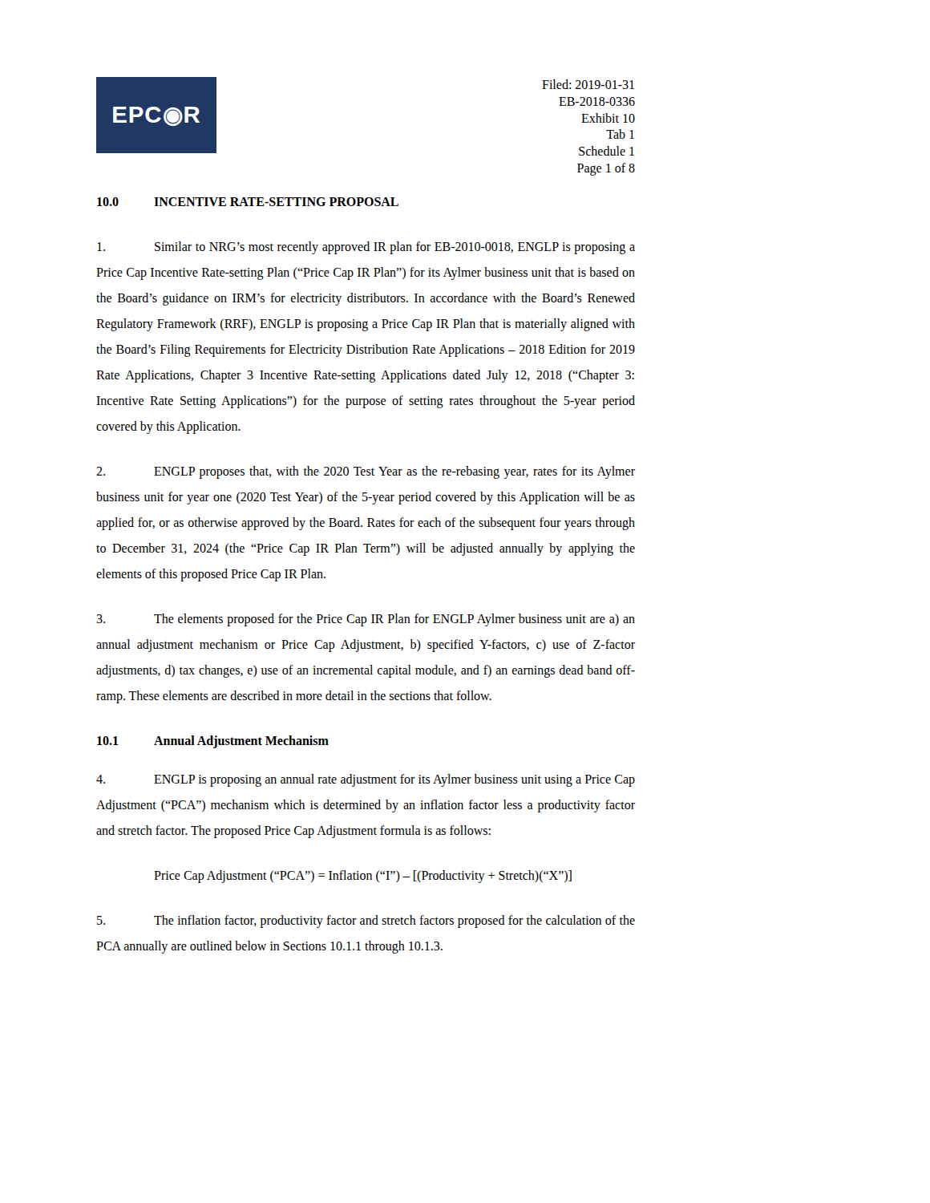EPC◉R
Filed: 2019-01-31
EB-2018-0336
Exhibit 10
Tab 1
Schedule 1
Page 1 of 8
10.0 INCENTIVE RATE-SETTING PROPOSAL
1. Similar to NRG’s most recently approved IR plan for EB-2010-0018, ENGLP is proposing a Price Cap Incentive Rate-setting Plan (“Price Cap IR Plan”) for its Aylmer business unit that is based on the Board’s guidance on IRM’s for electricity distributors. In accordance with the Board’s Renewed Regulatory Framework (RRF), ENGLP is proposing a Price Cap IR Plan that is materially aligned with the Board’s Filing Requirements for Electricity Distribution Rate Applications – 2018 Edition for 2019 Rate Applications, Chapter 3 Incentive Rate-setting Applications dated July 12, 2018 (“Chapter 3: Incentive Rate Setting Applications”) for the purpose of setting rates throughout the 5-year period covered by this Application.
2. ENGLP proposes that, with the 2020 Test Year as the re-rebasing year, rates for its Aylmer business unit for year one (2020 Test Year) of the 5-year period covered by this Application will be as applied for, or as otherwise approved by the Board. Rates for each of the subsequent four years through to December 31, 2024 (the “Price Cap IR Plan Term”) will be adjusted annually by applying the elements of this proposed Price Cap IR Plan.
3. The elements proposed for the Price Cap IR Plan for ENGLP Aylmer business unit are a) an annual adjustment mechanism or Price Cap Adjustment, b) specified Y-factors, c) use of Z-factor adjustments, d) tax changes, e) use of an incremental capital module, and f) an earnings dead band off-ramp. These elements are described in more detail in the sections that follow.
10.1 Annual Adjustment Mechanism
4. ENGLP is proposing an annual rate adjustment for its Aylmer business unit using a Price Cap Adjustment (“PCA”) mechanism which is determined by an inflation factor less a productivity factor and stretch factor. The proposed Price Cap Adjustment formula is as follows:
Price Cap Adjustment (“PCA”) = Inflation (“I”) – [(Productivity + Stretch)(“X”)]
5. The inflation factor, productivity factor and stretch factors proposed for the calculation of the PCA annually are outlined below in Sections 10.1.1 through 10.1.3.